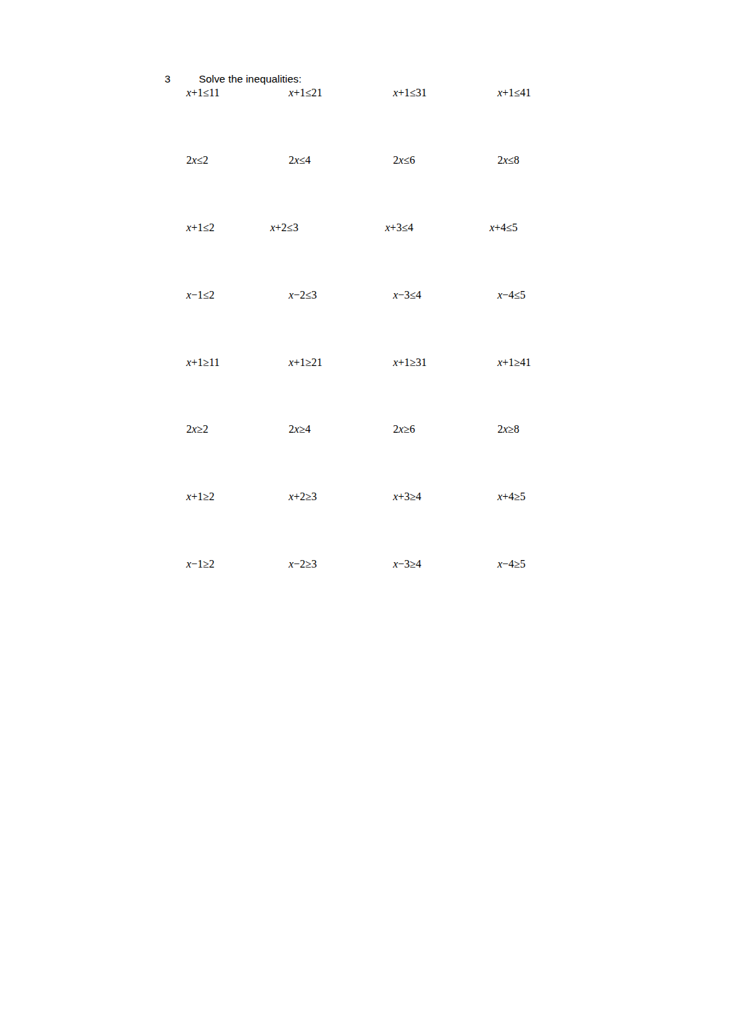3
Solve the inequalities:
| x +1≤11 | x +1≤21 | x +1≤31 | x +1≤41 |
| 2 x ≤2 | 2 x ≤4 | 2 x ≤6 | 2 x ≤8 |
| x +1≤2 | x +2≤3 | x +3≤4 | x +4≤5 |
| x −1≤2 | x −2≤3 | x −3≤4 | x −4≤5 |
| x +1≥11 | x +1≥21 | x +1≥31 | x +1≥41 |
| 2 x ≥2 | 2 x ≥4 | 2 x ≥6 | 2 x ≥8 |
| x +1≥2 | x +2≥3 | x +3≥4 | x +4≥5 |
| x −1≥2 | x −2≥3 | x −3≥4 | x −4≥5 |